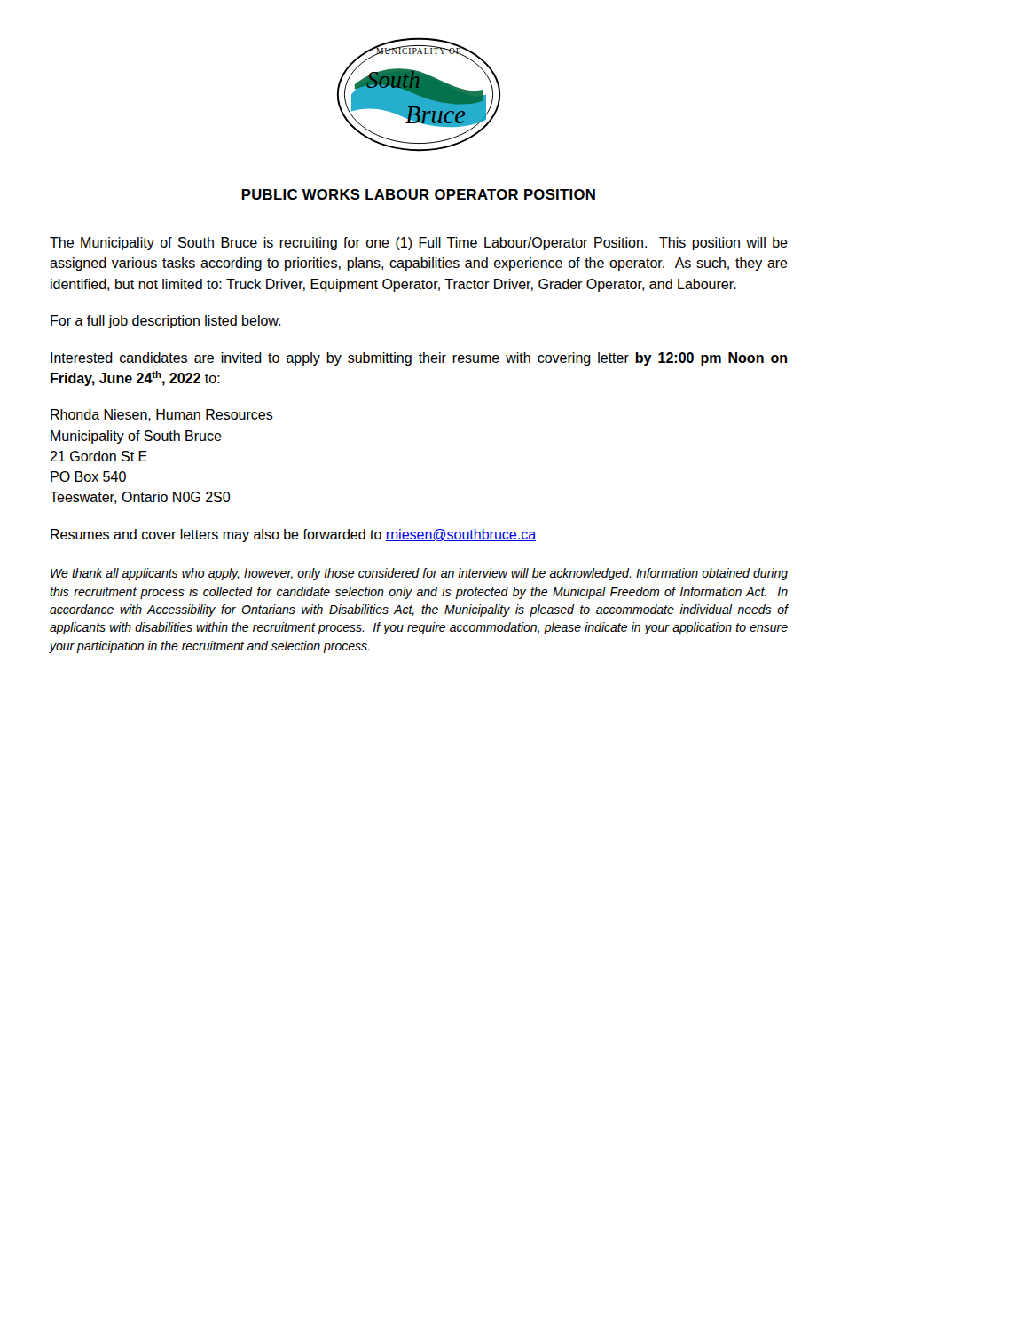PUBLIC WORKS LABOUR OPERATOR POSITION
The Municipality of South Bruce is recruiting for one (1) Full Time Labour/Operator Position. This position will be assigned various tasks according to priorities, plans, capabilities and experience of the operator. As such, they are identified, but not limited to: Truck Driver, Equipment Operator, Tractor Driver, Grader Operator, and Labourer.
For a full job description listed below.
Interested candidates are invited to apply by submitting their resume with covering letter by 12:00 pm Noon on Friday, June 24th, 2022 to:
Rhonda Niesen, Human Resources
Municipality of South Bruce
21 Gordon St E
PO Box 540
Teeswater, Ontario N0G 2S0
Resumes and cover letters may also be forwarded to rniesen@southbruce.ca
We thank all applicants who apply, however, only those considered for an interview will be acknowledged. Information obtained during this recruitment process is collected for candidate selection only and is protected by the Municipal Freedom of Information Act. In accordance with Accessibility for Ontarians with Disabilities Act, the Municipality is pleased to accommodate individual needs of applicants with disabilities within the recruitment process. If you require accommodation, please indicate in your application to ensure your participation in the recruitment and selection process.